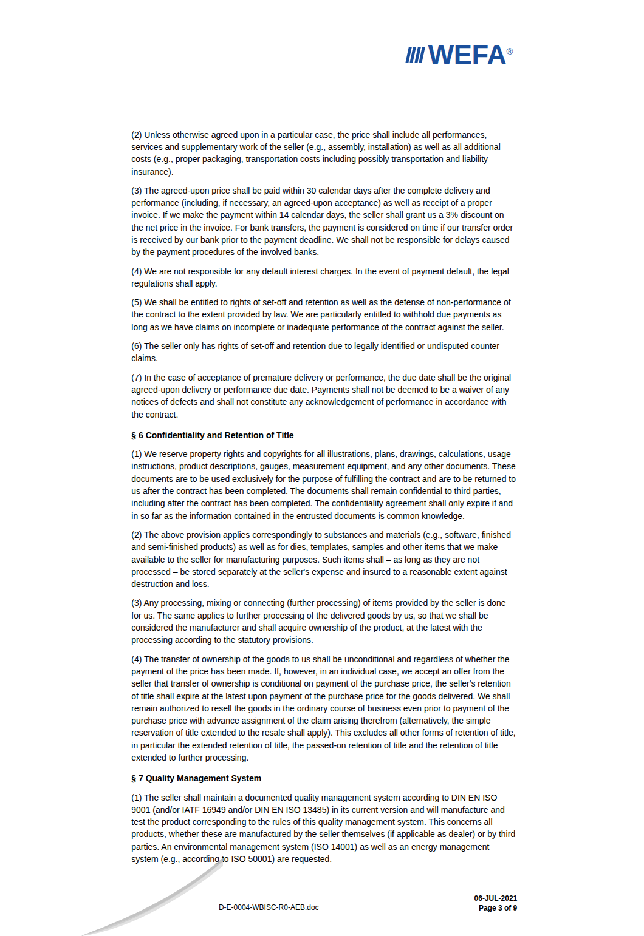WEFA®
(2) Unless otherwise agreed upon in a particular case, the price shall include all performances, services and supplementary work of the seller (e.g., assembly, installation) as well as all additional costs (e.g., proper packaging, transportation costs including possibly transportation and liability insurance).
(3) The agreed-upon price shall be paid within 30 calendar days after the complete delivery and performance (including, if necessary, an agreed-upon acceptance) as well as receipt of a proper invoice. If we make the payment within 14 calendar days, the seller shall grant us a 3% discount on the net price in the invoice. For bank transfers, the payment is considered on time if our transfer order is received by our bank prior to the payment deadline. We shall not be responsible for delays caused by the payment procedures of the involved banks.
(4) We are not responsible for any default interest charges. In the event of payment default, the legal regulations shall apply.
(5) We shall be entitled to rights of set-off and retention as well as the defense of non-performance of the contract to the extent provided by law. We are particularly entitled to withhold due payments as long as we have claims on incomplete or inadequate performance of the contract against the seller.
(6) The seller only has rights of set-off and retention due to legally identified or undisputed counter claims.
(7) In the case of acceptance of premature delivery or performance, the due date shall be the original agreed-upon delivery or performance due date. Payments shall not be deemed to be a waiver of any notices of defects and shall not constitute any acknowledgement of performance in accordance with the contract.
§ 6 Confidentiality and Retention of Title
(1) We reserve property rights and copyrights for all illustrations, plans, drawings, calculations, usage instructions, product descriptions, gauges, measurement equipment, and any other documents. These documents are to be used exclusively for the purpose of fulfilling the contract and are to be returned to us after the contract has been completed. The documents shall remain confidential to third parties, including after the contract has been completed. The confidentiality agreement shall only expire if and in so far as the information contained in the entrusted documents is common knowledge.
(2) The above provision applies correspondingly to substances and materials (e.g., software, finished and semi-finished products) as well as for dies, templates, samples and other items that we make available to the seller for manufacturing purposes. Such items shall – as long as they are not processed – be stored separately at the seller's expense and insured to a reasonable extent against destruction and loss.
(3) Any processing, mixing or connecting (further processing) of items provided by the seller is done for us. The same applies to further processing of the delivered goods by us, so that we shall be considered the manufacturer and shall acquire ownership of the product, at the latest with the processing according to the statutory provisions.
(4) The transfer of ownership of the goods to us shall be unconditional and regardless of whether the payment of the price has been made. If, however, in an individual case, we accept an offer from the seller that transfer of ownership is conditional on payment of the purchase price, the seller's retention of title shall expire at the latest upon payment of the purchase price for the goods delivered. We shall remain authorized to resell the goods in the ordinary course of business even prior to payment of the purchase price with advance assignment of the claim arising therefrom (alternatively, the simple reservation of title extended to the resale shall apply). This excludes all other forms of retention of title, in particular the extended retention of title, the passed-on retention of title and the retention of title extended to further processing.
§ 7 Quality Management System
(1) The seller shall maintain a documented quality management system according to DIN EN ISO 9001 (and/or IATF 16949 and/or DIN EN ISO 13485) in its current version and will manufacture and test the product corresponding to the rules of this quality management system. This concerns all products, whether these are manufactured by the seller themselves (if applicable as dealer) or by third parties. An environmental management system (ISO 14001) as well as an energy management system (e.g., according to ISO 50001) are requested.
D-E-0004-WBISC-R0-AEB.doc
06-JUL-2021
Page 3 of 9